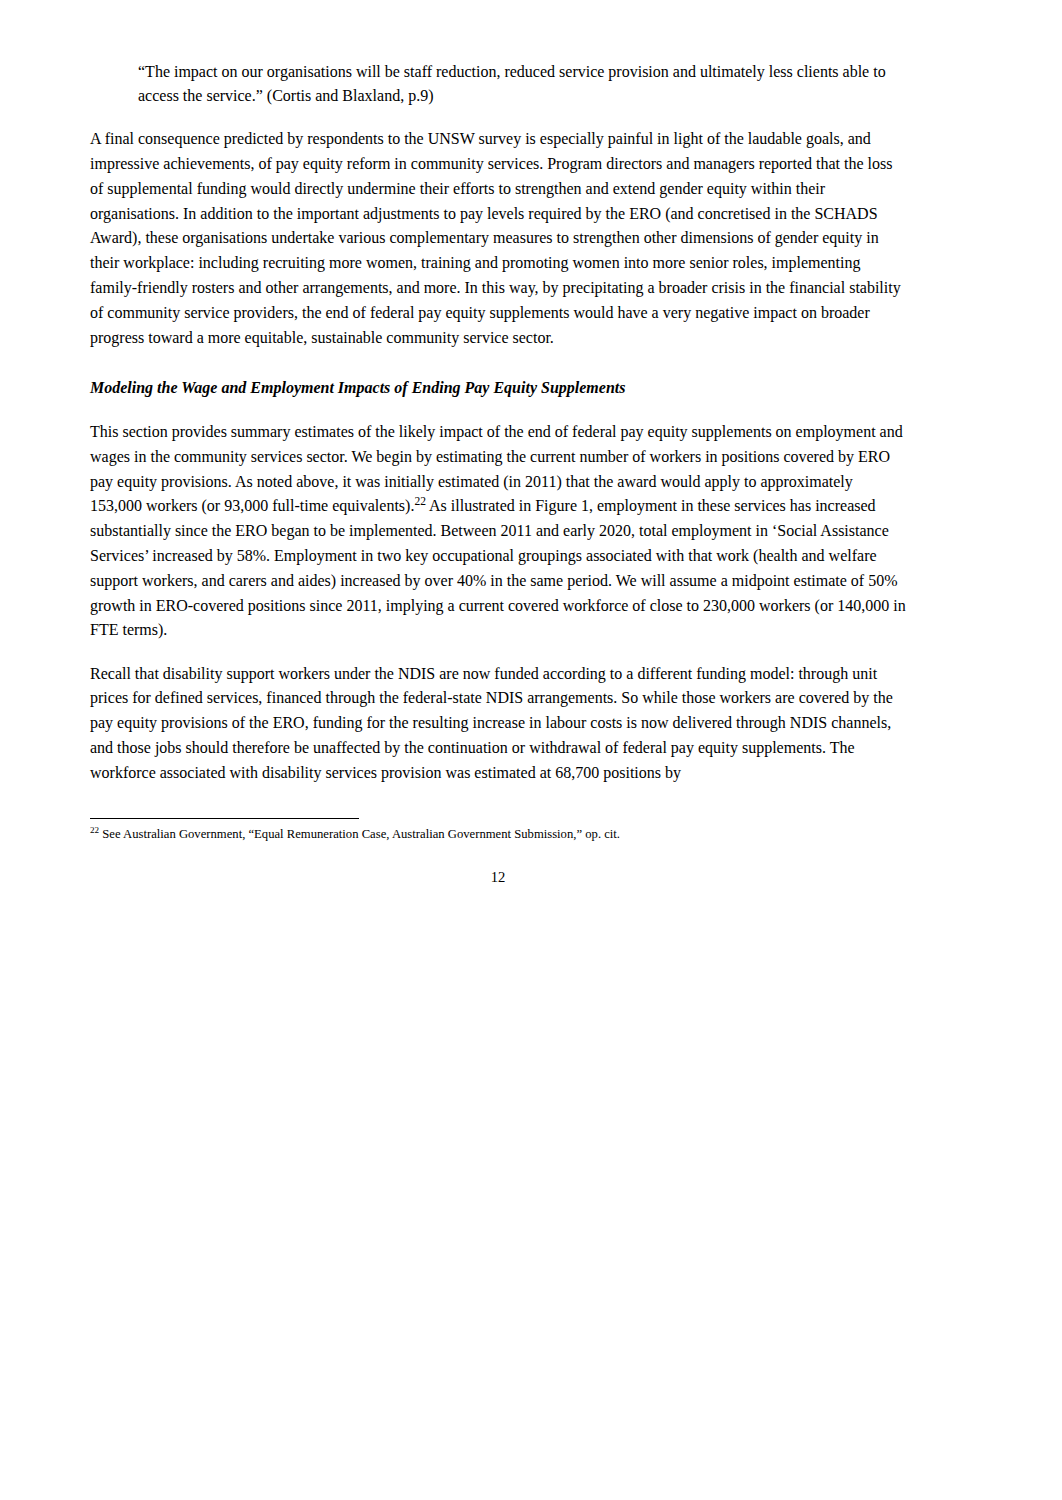“The impact on our organisations will be staff reduction, reduced service provision and ultimately less clients able to access the service.” (Cortis and Blaxland, p.9)
A final consequence predicted by respondents to the UNSW survey is especially painful in light of the laudable goals, and impressive achievements, of pay equity reform in community services. Program directors and managers reported that the loss of supplemental funding would directly undermine their efforts to strengthen and extend gender equity within their organisations. In addition to the important adjustments to pay levels required by the ERO (and concretised in the SCHADS Award), these organisations undertake various complementary measures to strengthen other dimensions of gender equity in their workplace: including recruiting more women, training and promoting women into more senior roles, implementing family-friendly rosters and other arrangements, and more. In this way, by precipitating a broader crisis in the financial stability of community service providers, the end of federal pay equity supplements would have a very negative impact on broader progress toward a more equitable, sustainable community service sector.
Modeling the Wage and Employment Impacts of Ending Pay Equity Supplements
This section provides summary estimates of the likely impact of the end of federal pay equity supplements on employment and wages in the community services sector. We begin by estimating the current number of workers in positions covered by ERO pay equity provisions. As noted above, it was initially estimated (in 2011) that the award would apply to approximately 153,000 workers (or 93,000 full-time equivalents).22 As illustrated in Figure 1, employment in these services has increased substantially since the ERO began to be implemented. Between 2011 and early 2020, total employment in ‘Social Assistance Services’ increased by 58%. Employment in two key occupational groupings associated with that work (health and welfare support workers, and carers and aides) increased by over 40% in the same period. We will assume a midpoint estimate of 50% growth in ERO-covered positions since 2011, implying a current covered workforce of close to 230,000 workers (or 140,000 in FTE terms).
Recall that disability support workers under the NDIS are now funded according to a different funding model: through unit prices for defined services, financed through the federal-state NDIS arrangements. So while those workers are covered by the pay equity provisions of the ERO, funding for the resulting increase in labour costs is now delivered through NDIS channels, and those jobs should therefore be unaffected by the continuation or withdrawal of federal pay equity supplements. The workforce associated with disability services provision was estimated at 68,700 positions by
22 See Australian Government, “Equal Remuneration Case, Australian Government Submission,” op. cit.
12